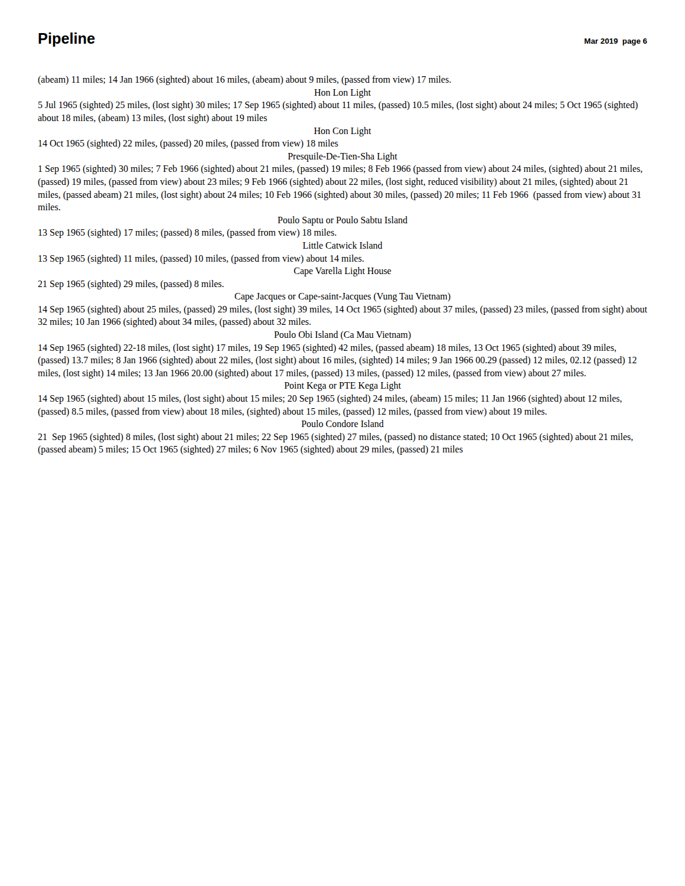Pipeline
Mar 2019 page 6
(abeam) 11 miles; 14 Jan 1966 (sighted) about 16 miles, (abeam) about 9 miles, (passed from view) 17 miles.
Hon Lon Light
5 Jul 1965 (sighted) 25 miles, (lost sight) 30 miles; 17 Sep 1965 (sighted) about 11 miles, (passed) 10.5 miles, (lost sight) about 24 miles; 5 Oct 1965 (sighted) about 18 miles, (abeam) 13 miles, (lost sight) about 19 miles
Hon Con Light
14 Oct 1965 (sighted) 22 miles, (passed) 20 miles, (passed from view) 18 miles
Presquile-De-Tien-Sha Light
1 Sep 1965 (sighted) 30 miles; 7 Feb 1966 (sighted) about 21 miles, (passed) 19 miles; 8 Feb 1966 (passed from view) about 24 miles, (sighted) about 21 miles, (passed) 19 miles, (passed from view) about 23 miles; 9 Feb 1966 (sighted) about 22 miles, (lost sight, reduced visibility) about 21 miles, (sighted) about 21 miles, (passed abeam) 21 miles, (lost sight) about 24 miles; 10 Feb 1966 (sighted) about 30 miles, (passed) 20 miles; 11 Feb 1966 (passed from view) about 31 miles.
Poulo Saptu or Poulo Sabtu Island
13 Sep 1965 (sighted) 17 miles; (passed) 8 miles, (passed from view) 18 miles.
Little Catwick Island
13 Sep 1965 (sighted) 11 miles, (passed) 10 miles, (passed from view) about 14 miles.
Cape Varella Light House
21 Sep 1965 (sighted) 29 miles, (passed) 8 miles.
Cape Jacques or Cape-saint-Jacques (Vung Tau Vietnam)
14 Sep 1965 (sighted) about 25 miles, (passed) 29 miles, (lost sight) 39 miles, 14 Oct 1965 (sighted) about 37 miles, (passed) 23 miles, (passed from sight) about 32 miles; 10 Jan 1966 (sighted) about 34 miles, (passed) about 32 miles.
Poulo Obi Island (Ca Mau Vietnam)
14 Sep 1965 (sighted) 22-18 miles, (lost sight) 17 miles, 19 Sep 1965 (sighted) 42 miles, (passed abeam) 18 miles, 13 Oct 1965 (sighted) about 39 miles, (passed) 13.7 miles; 8 Jan 1966 (sighted) about 22 miles, (lost sight) about 16 miles, (sighted) 14 miles; 9 Jan 1966 00.29 (passed) 12 miles, 02.12 (passed) 12 miles, (lost sight) 14 miles; 13 Jan 1966 20.00 (sighted) about 17 miles, (passed) 13 miles, (passed) 12 miles, (passed from view) about 27 miles.
Point Kega or PTE Kega Light
14 Sep 1965 (sighted) about 15 miles, (lost sight) about 15 miles; 20 Sep 1965 (sighted) 24 miles, (abeam) 15 miles; 11 Jan 1966 (sighted) about 12 miles, (passed) 8.5 miles, (passed from view) about 18 miles, (sighted) about 15 miles, (passed) 12 miles, (passed from view) about 19 miles.
Poulo Condore Island
21 Sep 1965 (sighted) 8 miles, (lost sight) about 21 miles; 22 Sep 1965 (sighted) 27 miles, (passed) no distance stated; 10 Oct 1965 (sighted) about 21 miles, (passed abeam) 5 miles; 15 Oct 1965 (sighted) 27 miles; 6 Nov 1965 (sighted) about 29 miles, (passed) 21 miles